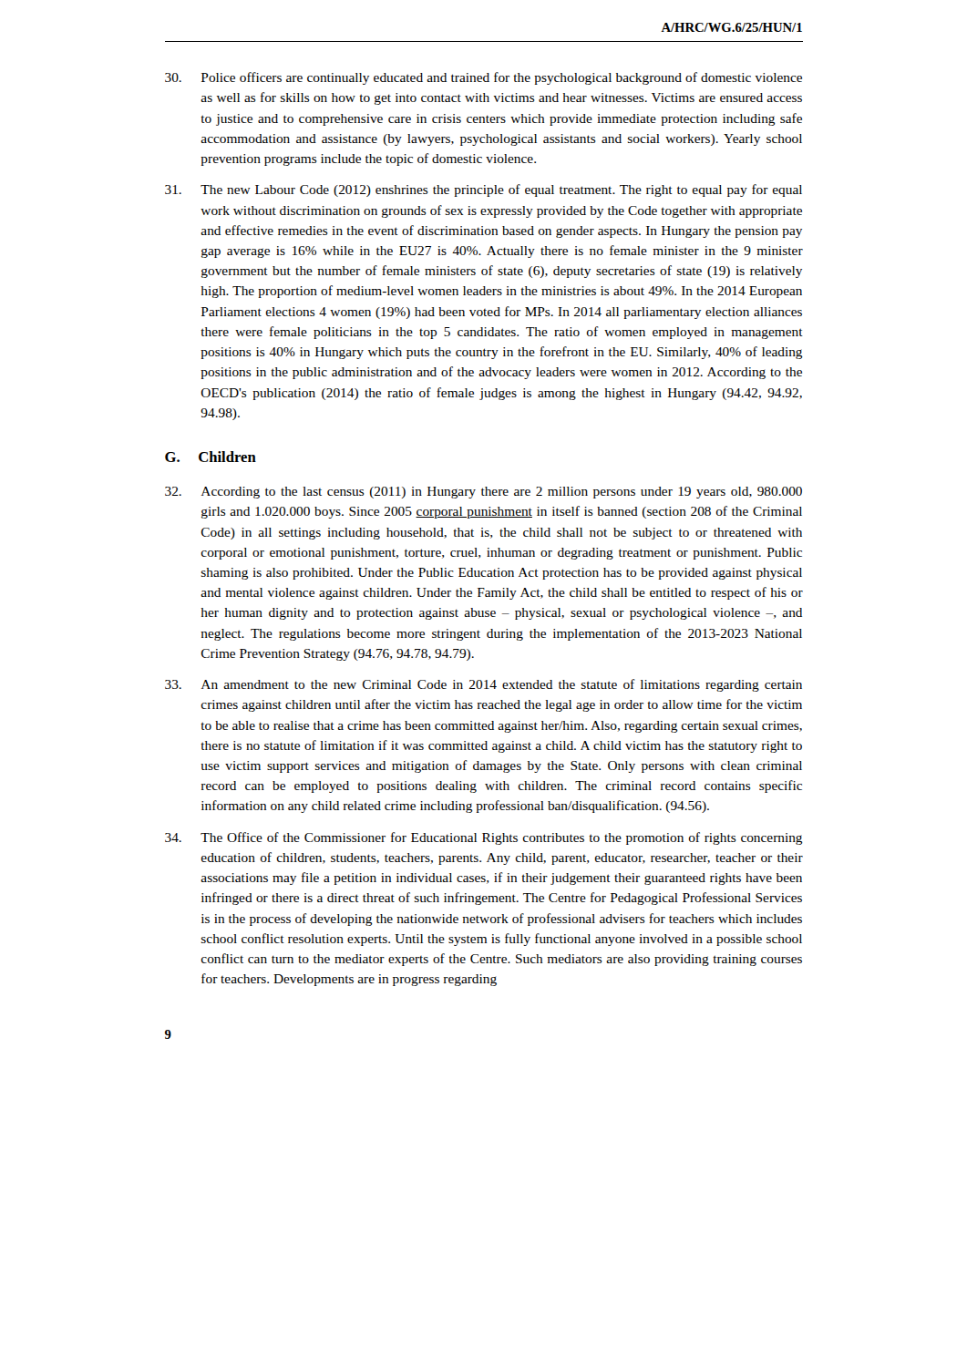A/HRC/WG.6/25/HUN/1
30. Police officers are continually educated and trained for the psychological background of domestic violence as well as for skills on how to get into contact with victims and hear witnesses. Victims are ensured access to justice and to comprehensive care in crisis centers which provide immediate protection including safe accommodation and assistance (by lawyers, psychological assistants and social workers). Yearly school prevention programs include the topic of domestic violence.
31. The new Labour Code (2012) enshrines the principle of equal treatment. The right to equal pay for equal work without discrimination on grounds of sex is expressly provided by the Code together with appropriate and effective remedies in the event of discrimination based on gender aspects. In Hungary the pension pay gap average is 16% while in the EU27 is 40%. Actually there is no female minister in the 9 minister government but the number of female ministers of state (6), deputy secretaries of state (19) is relatively high. The proportion of medium-level women leaders in the ministries is about 49%. In the 2014 European Parliament elections 4 women (19%) had been voted for MPs. In 2014 all parliamentary election alliances there were female politicians in the top 5 candidates. The ratio of women employed in management positions is 40% in Hungary which puts the country in the forefront in the EU. Similarly, 40% of leading positions in the public administration and of the advocacy leaders were women in 2012. According to the OECD's publication (2014) the ratio of female judges is among the highest in Hungary (94.42, 94.92, 94.98).
G. Children
32. According to the last census (2011) in Hungary there are 2 million persons under 19 years old, 980.000 girls and 1.020.000 boys. Since 2005 corporal punishment in itself is banned (section 208 of the Criminal Code) in all settings including household, that is, the child shall not be subject to or threatened with corporal or emotional punishment, torture, cruel, inhuman or degrading treatment or punishment. Public shaming is also prohibited. Under the Public Education Act protection has to be provided against physical and mental violence against children. Under the Family Act, the child shall be entitled to respect of his or her human dignity and to protection against abuse – physical, sexual or psychological violence –, and neglect. The regulations become more stringent during the implementation of the 2013-2023 National Crime Prevention Strategy (94.76, 94.78, 94.79).
33. An amendment to the new Criminal Code in 2014 extended the statute of limitations regarding certain crimes against children until after the victim has reached the legal age in order to allow time for the victim to be able to realise that a crime has been committed against her/him. Also, regarding certain sexual crimes, there is no statute of limitation if it was committed against a child. A child victim has the statutory right to use victim support services and mitigation of damages by the State. Only persons with clean criminal record can be employed to positions dealing with children. The criminal record contains specific information on any child related crime including professional ban/disqualification. (94.56).
34. The Office of the Commissioner for Educational Rights contributes to the promotion of rights concerning education of children, students, teachers, parents. Any child, parent, educator, researcher, teacher or their associations may file a petition in individual cases, if in their judgement their guaranteed rights have been infringed or there is a direct threat of such infringement. The Centre for Pedagogical Professional Services is in the process of developing the nationwide network of professional advisers for teachers which includes school conflict resolution experts. Until the system is fully functional anyone involved in a possible school conflict can turn to the mediator experts of the Centre. Such mediators are also providing training courses for teachers. Developments are in progress regarding
9